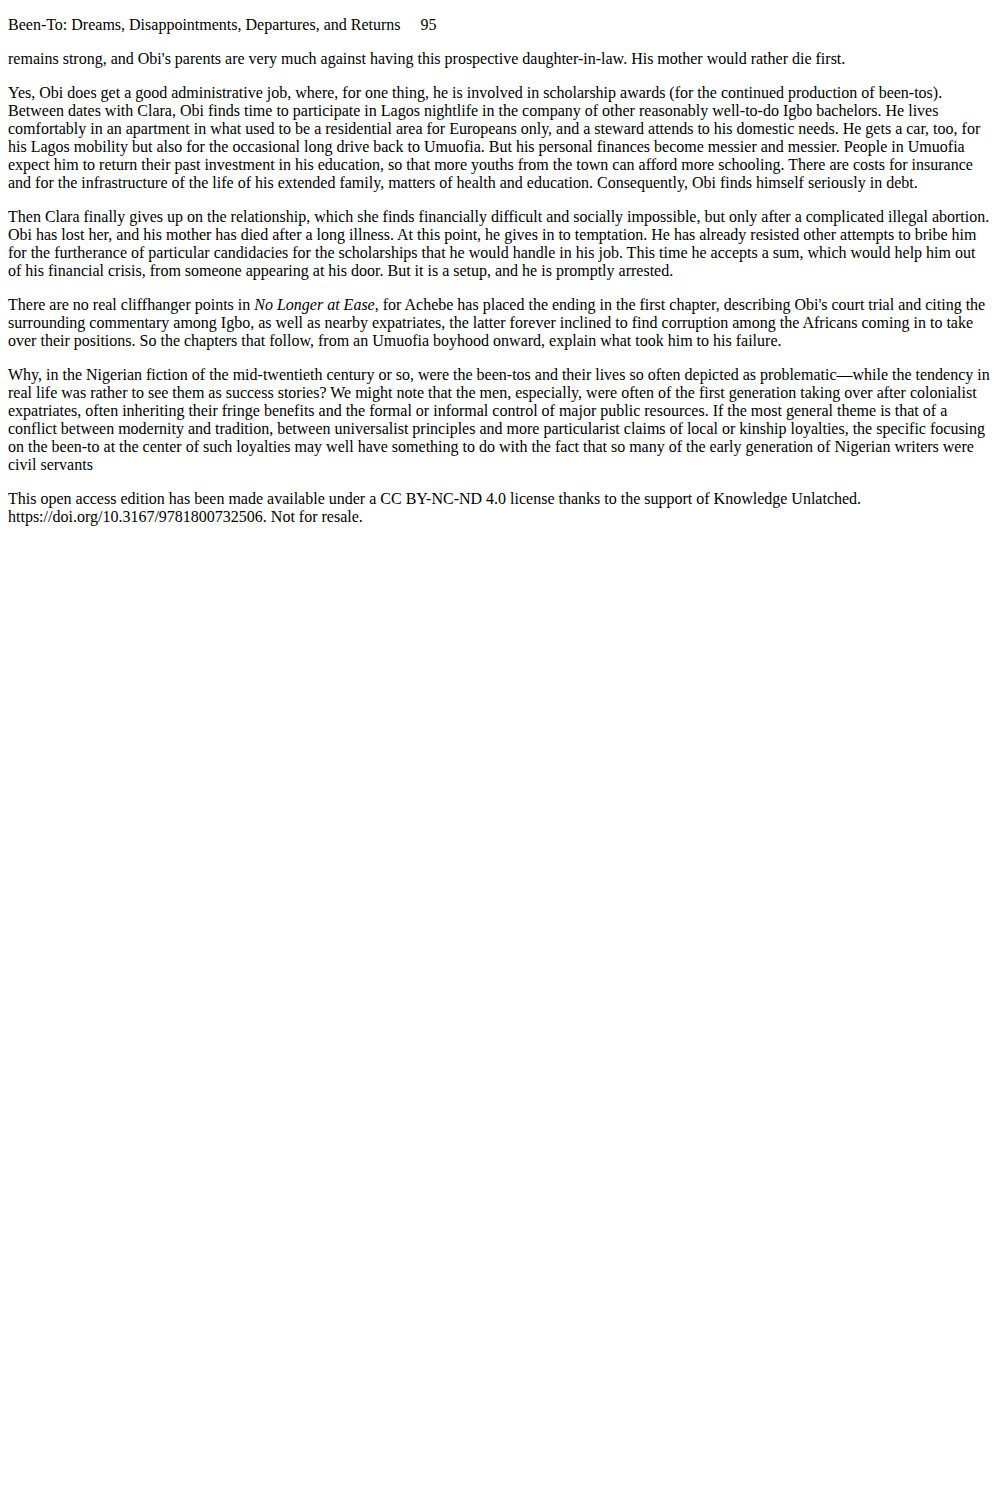Been-To: Dreams, Disappointments, Departures, and Returns 95
remains strong, and Obi's parents are very much against having this prospective daughter-in-law. His mother would rather die first.
Yes, Obi does get a good administrative job, where, for one thing, he is involved in scholarship awards (for the continued production of been-tos). Between dates with Clara, Obi finds time to participate in Lagos nightlife in the company of other reasonably well-to-do Igbo bachelors. He lives comfortably in an apartment in what used to be a residential area for Europeans only, and a steward attends to his domestic needs. He gets a car, too, for his Lagos mobility but also for the occasional long drive back to Umuofia. But his personal finances become messier and messier. People in Umuofia expect him to return their past investment in his education, so that more youths from the town can afford more schooling. There are costs for insurance and for the infrastructure of the life of his extended family, matters of health and education. Consequently, Obi finds himself seriously in debt.
Then Clara finally gives up on the relationship, which she finds financially difficult and socially impossible, but only after a complicated illegal abortion. Obi has lost her, and his mother has died after a long illness. At this point, he gives in to temptation. He has already resisted other attempts to bribe him for the furtherance of particular candidacies for the scholarships that he would handle in his job. This time he accepts a sum, which would help him out of his financial crisis, from someone appearing at his door. But it is a setup, and he is promptly arrested.
There are no real cliffhanger points in No Longer at Ease, for Achebe has placed the ending in the first chapter, describing Obi's court trial and citing the surrounding commentary among Igbo, as well as nearby expatriates, the latter forever inclined to find corruption among the Africans coming in to take over their positions. So the chapters that follow, from an Umuofia boyhood onward, explain what took him to his failure.
Why, in the Nigerian fiction of the mid-twentieth century or so, were the been-tos and their lives so often depicted as problematic—while the tendency in real life was rather to see them as success stories? We might note that the men, especially, were often of the first generation taking over after colonialist expatriates, often inheriting their fringe benefits and the formal or informal control of major public resources. If the most general theme is that of a conflict between modernity and tradition, between universalist principles and more particularist claims of local or kinship loyalties, the specific focusing on the been-to at the center of such loyalties may well have something to do with the fact that so many of the early generation of Nigerian writers were civil servants
This open access edition has been made available under a CC BY-NC-ND 4.0 license thanks to the support of Knowledge Unlatched. https://doi.org/10.3167/9781800732506. Not for resale.